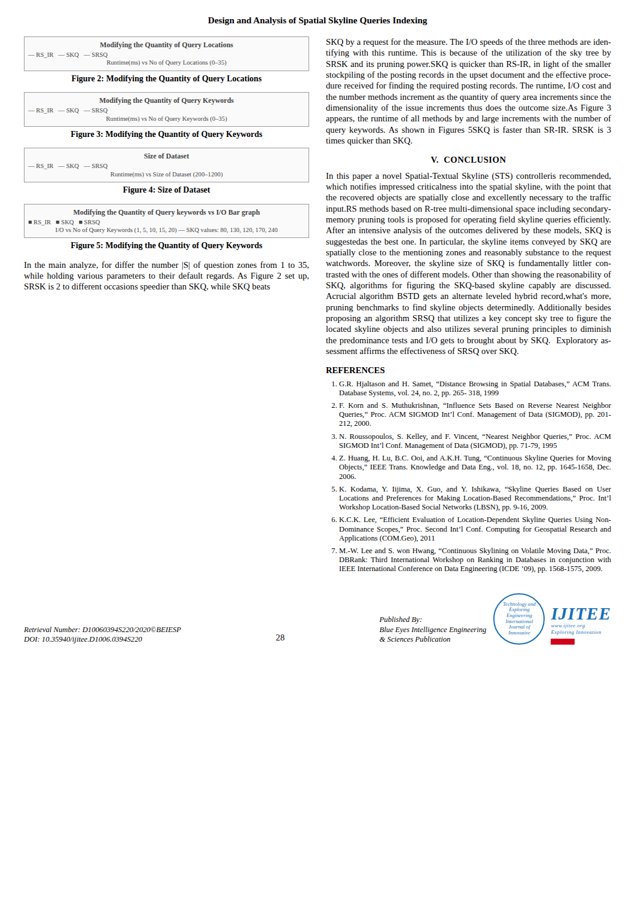Design and Analysis of Spatial Skyline Queries Indexing
Modifying the Quantity of Query Locations
— RS_IR — SKQ — SRSQ
Runtime(ms) vs No of Query Locations (0–35)
Figure 2: Modifying the Quantity of Query Locations
Modifying the Quantity of Query Keywords
— RS_IR — SKQ — SRSQ
Runtime(ms) vs No of Query Keywords (0–35)
Figure 3: Modifying the Quantity of Query Keywords
Size of Dataset
— RS_IR — SKQ — SRSQ
Runtime(ms) vs Size of Dataset (200–1200)
Figure 4: Size of Dataset
Modifying the Quantity of Query keywords vs I/O Bar graph
■ RS_IR ■ SKQ ■ SRSQ
I/O vs No of Query Keywords (1, 5, 10, 15, 20) — SKQ values: 80, 130, 120, 170, 240
Figure 5: Modifying the Quantity of Query Keywords
In the main analyze, for differ the number |S| of question zones from 1 to 35, while holding various parameters to their default regards. As Figure 2 set up, SRSK is 2 to different occasions speedier than SKQ, while SKQ beats
SKQ by a request for the measure. The I/O speeds of the three methods are identifying with this runtime. This is because of the utilization of the sky tree by SRSK and its pruning power.SKQ is quicker than RS-IR, in light of the smaller stockpiling of the posting records in the upset document and the effective procedure received for finding the required posting records. The runtime, I/O cost and the number methods increment as the quantity of query area increments since the dimensionality of the issue increments thus does the outcome size.As Figure 3 appears, the runtime of all methods by and large increments with the number of query keywords. As shown in Figures 5SKQ is faster than SR-IR. SRSK is 3 times quicker than SKQ.
V. Conclusion
In this paper a novel Spatial-Textual Skyline (STS) controlleris recommended, which notifies impressed criticalness into the spatial skyline, with the point that the recovered objects are spatially close and excellently necessary to the traffic input.RS methods based on R-tree multi-dimensional space including secondary- memory pruning tools is proposed for operating field skyline queries efficiently. After an intensive analysis of the outcomes delivered by these models, SKQ is suggestedas the best one. In particular, the skyline items conveyed by SKQ are spatially close to the mentioning zones and reasonably substance to the request watchwords. Moreover, the skyline size of SKQ is fundamentally littler contrasted with the ones of different models. Other than showing the reasonability of SKQ, algorithms for figuring the SKQ-based skyline capably are discussed. Acrucial algorithm BSTD gets an alternate leveled hybrid record,what's more, pruning benchmarks to find skyline objects determinedly. Additionally besides proposing an algorithm SRSQ that utilizes a key concept sky tree to figure the located skyline objects and also utilizes several pruning principles to diminish the predominance tests and I/O gets to brought about by SKQ. Exploratory assessment affirms the effectiveness of SRSQ over SKQ.
REFERENCES
G.R. Hjaltason and H. Samet, “Distance Browsing in Spatial Databases,” ACM Trans. Database Systems, vol. 24, no. 2, pp. 265- 318, 1999
F. Korn and S. Muthukrishnan, “Influence Sets Based on Reverse Nearest Neighbor Queries,” Proc. ACM SIGMOD Int’l Conf. Management of Data (SIGMOD), pp. 201-212, 2000.
N. Roussopoulos, S. Kelley, and F. Vincent, “Nearest Neighbor Queries,” Proc. ACM SIGMOD Int’l Conf. Management of Data (SIGMOD), pp. 71-79, 1995
Z. Huang, H. Lu, B.C. Ooi, and A.K.H. Tung, “Continuous Skyline Queries for Moving Objects,” IEEE Trans. Knowledge and Data Eng., vol. 18, no. 12, pp. 1645-1658, Dec. 2006.
K. Kodama, Y. Iijima, X. Guo, and Y. Ishikawa, “Skyline Queries Based on User Locations and Preferences for Making Location-Based Recommendations,” Proc. Int’l Workshop Location-Based Social Networks (LBSN), pp. 9-16, 2009.
K.C.K. Lee, “Efficient Evaluation of Location-Dependent Skyline Queries Using Non-Dominance Scopes,” Proc. Second Int’l Conf. Computing for Geospatial Research and Applications (COM.Geo), 2011
M.-W. Lee and S. won Hwang, “Continuous Skylining on Volatile Moving Data,” Proc. DBRank: Third International Workshop on Ranking in Databases in conjunction with IEEE International Conference on Data Engineering (ICDE ’09), pp. 1568-1575, 2009.
Retrieval Number: D10060394S220/2020©BEIESP
DOI: 10.35940/ijitee.D1006.0394S220
28
Published By:
Blue Eyes Intelligence Engineering
& Sciences Publication
Technology and Exploring Engineering
International Journal of Innovative
IJITEE
www.ijitee.org
Exploring Innovation